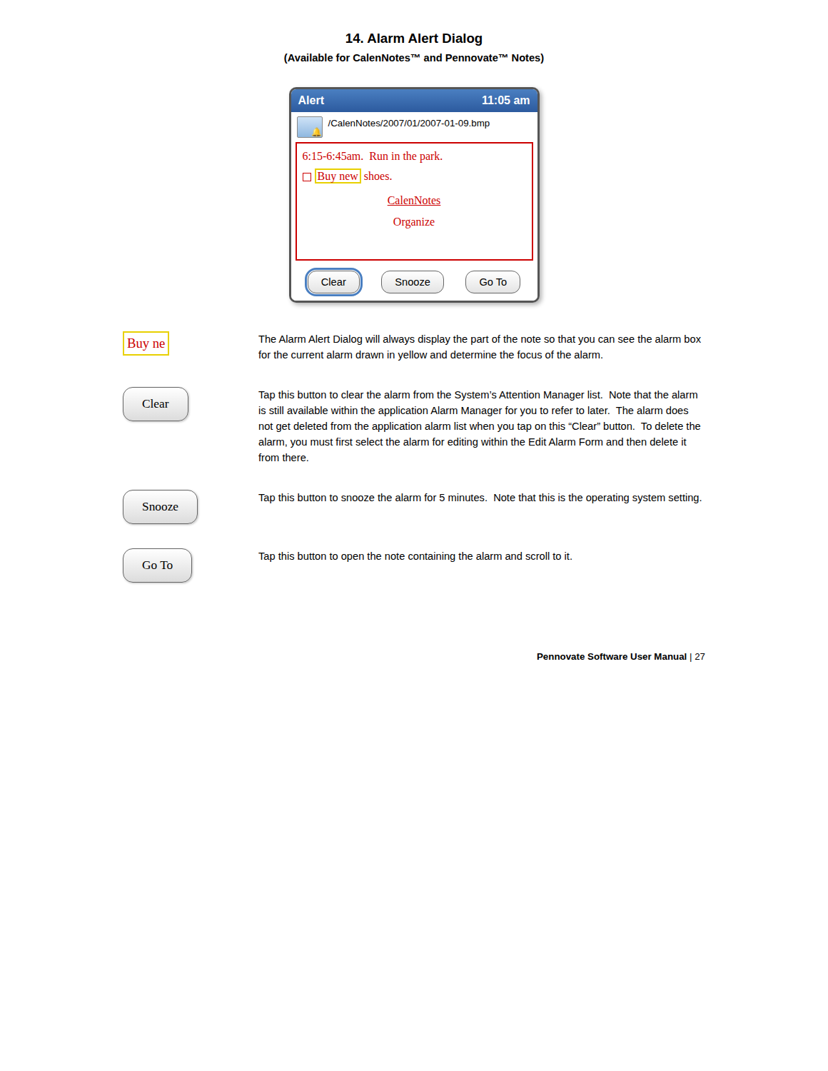14. Alarm Alert Dialog
(Available for CalenNotes™ and Pennovate™ Notes)
Alert 11:05 am
/CalenNotes/2007/01/2007-01-09.bmp
6:15-6:45am. Run in the park.
Buy new shoes.
CalenNotes
Organize
Clear Snooze Go To
| Buy ne | The Alarm Alert Dialog will always display the part of the note so that you can see the alarm box for the current alarm drawn in yellow and determine the focus of the alarm. |
| Clear | Tap this button to clear the alarm from the System’s Attention Manager list. Note that the alarm is still available within the application Alarm Manager for you to refer to later. The alarm does not get deleted from the application alarm list when you tap on this “Clear” button. To delete the alarm, you must first select the alarm for editing within the Edit Alarm Form and then delete it from there. |
| Snooze | Tap this button to snooze the alarm for 5 minutes. Note that this is the operating system setting. |
| Go To | Tap this button to open the note containing the alarm and scroll to it. |
Pennovate Software User Manual | 27